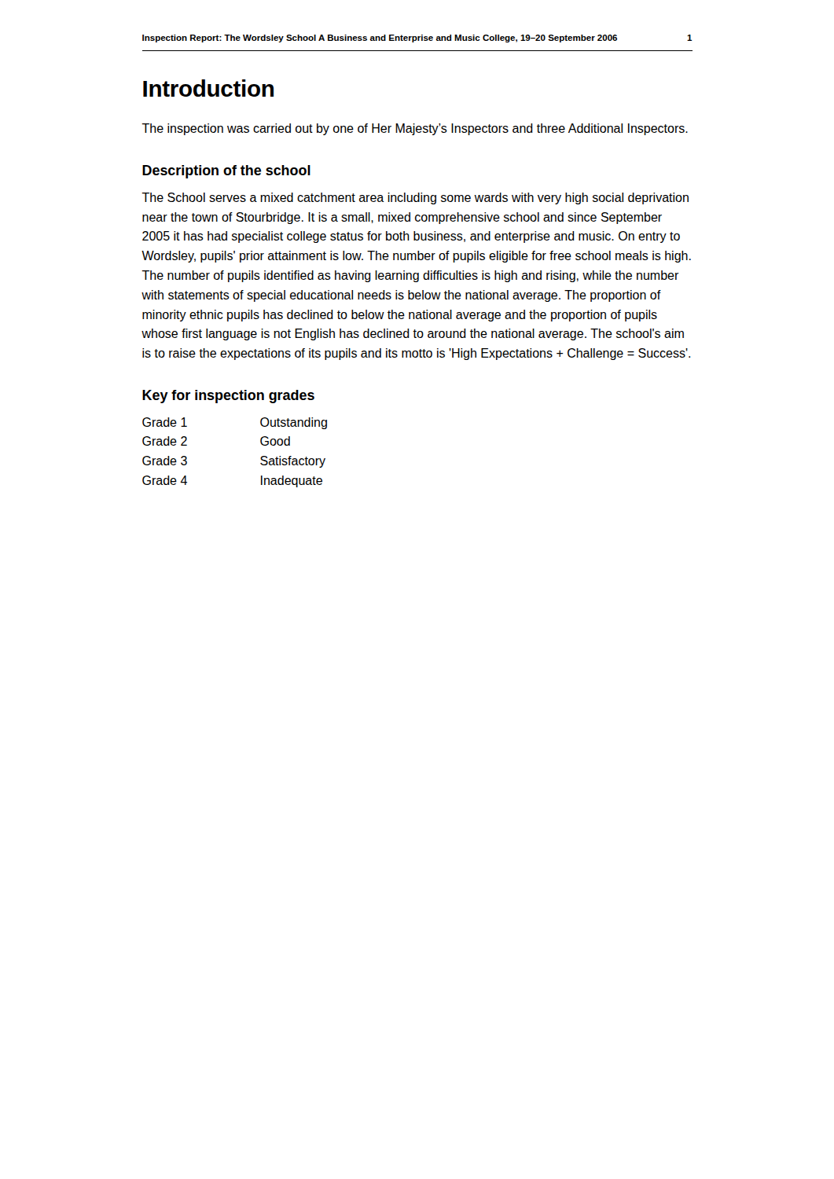1 Inspection Report: The Wordsley School A Business and Enterprise and Music College, 19–20 September 2006
Introduction
The inspection was carried out by one of Her Majesty’s Inspectors and three Additional Inspectors.
Description of the school
The School serves a mixed catchment area including some wards with very high social deprivation near the town of Stourbridge. It is a small, mixed comprehensive school and since September 2005 it has had specialist college status for both business, and enterprise and music. On entry to Wordsley, pupils' prior attainment is low. The number of pupils eligible for free school meals is high. The number of pupils identified as having learning difficulties is high and rising, while the number with statements of special educational needs is below the national average. The proportion of minority ethnic pupils has declined to below the national average and the proportion of pupils whose first language is not English has declined to around the national average. The school's aim is to raise the expectations of its pupils and its motto is 'High Expectations + Challenge = Success'.
Key for inspection grades
| Grade 1 | Outstanding |
| Grade 2 | Good |
| Grade 3 | Satisfactory |
| Grade 4 | Inadequate |